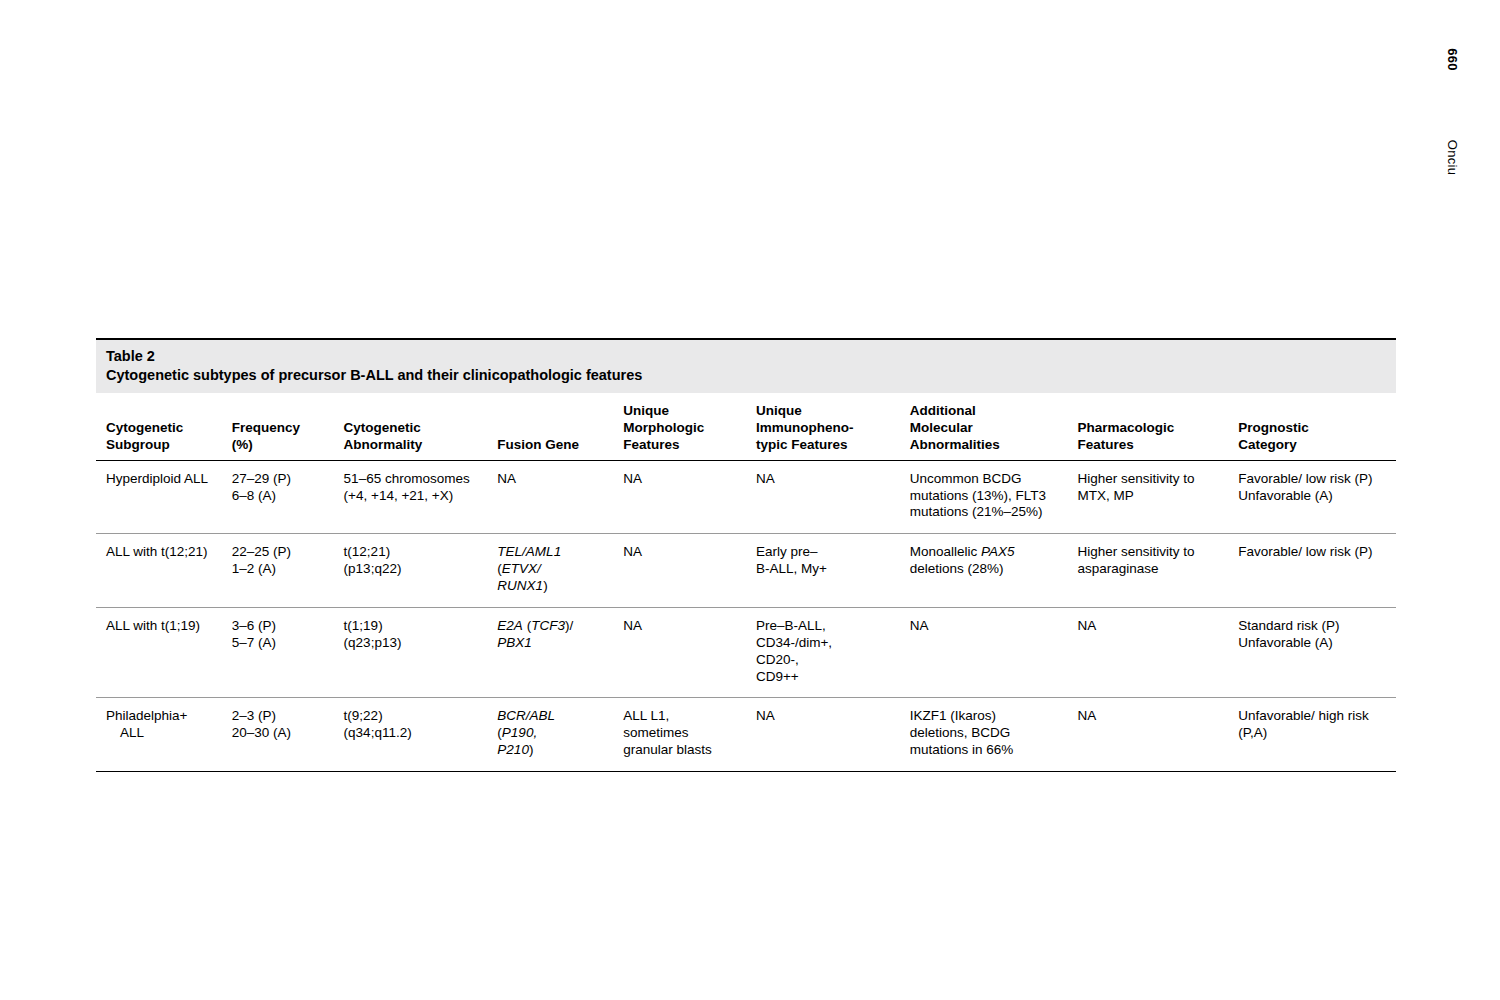660 Onciu
Table 2
Cytogenetic subtypes of precursor B-ALL and their clinicopathologic features
| Cytogenetic Subgroup | Frequency (%) | Cytogenetic Abnormality | Fusion Gene | Unique Morphologic Features | Unique Immunopheno- typic Features | Additional Molecular Abnormalities | Pharmacologic Features | Prognostic Category |
| --- | --- | --- | --- | --- | --- | --- | --- | --- |
| Hyperdiploid ALL | 27–29 (P) 6–8 (A) | 51–65 chromosomes (+4, +14, +21, +X) | NA | NA | NA | Uncommon BCDG mutations (13%), FLT3 mutations (21%–25%) | Higher sensitivity to MTX, MP | Favorable/ low risk (P) Unfavorable (A) |
| ALL with t(12;21) | 22–25 (P) 1–2 (A) | t(12;21) (p13;q22) | TEL/AML1 ( ETVX/ RUNX1 ) | NA | Early pre– B-ALL, My+ | Monoallelic PAX5 deletions (28%) | Higher sensitivity to asparaginase | Favorable/ low risk (P) |
| ALL with t(1;19) | 3–6 (P) 5–7 (A) | t(1;19) (q23;p13) | E2A ( TCF3 )/ PBX1 | NA | Pre–B-ALL, CD34-/dim+, CD20-, CD9++ | NA | NA | Standard risk (P) Unfavorable (A) |
| Philadelphia+ ALL | 2–3 (P) 20–30 (A) | t(9;22) (q34;q11.2) | BCR/ABL ( P190, P210 ) | ALL L1, sometimes granular blasts | NA | IKZF1 (Ikaros) deletions, BCDG mutations in 66% | NA | Unfavorable/ high risk (P,A) |